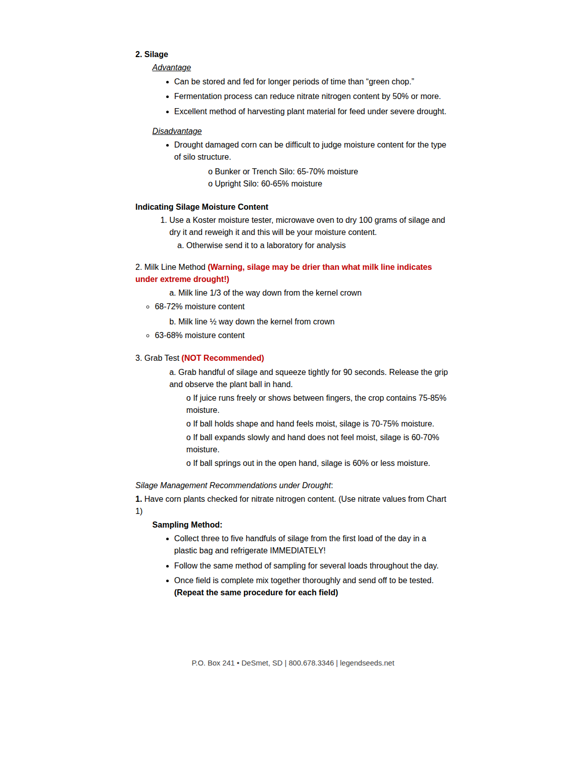2. Silage
Advantage
Can be stored and fed for longer periods of time than “green chop.”
Fermentation process can reduce nitrate nitrogen content by 50% or more.
Excellent method of harvesting plant material for feed under severe drought.
Disadvantage
Drought damaged corn can be difficult to judge moisture content for the type of silo structure.
o Bunker or Trench Silo: 65-70% moisture
o Upright Silo: 60-65% moisture
Indicating Silage Moisture Content
Use a Koster moisture tester, microwave oven to dry 100 grams of silage and dry it and reweigh it and this will be your moisture content.
Otherwise send it to a laboratory for analysis
2. Milk Line Method (Warning, silage may be drier than what milk line indicates under extreme drought!)
a. Milk line 1/3 of the way down from the kernel crown
68-72% moisture content
b. Milk line ½ way down the kernel from crown
63-68% moisture content
3. Grab Test (NOT Recommended)
a. Grab handful of silage and squeeze tightly for 90 seconds. Release the grip and observe the plant ball in hand.
o If juice runs freely or shows between fingers, the crop contains 75-85% moisture.
o If ball holds shape and hand feels moist, silage is 70-75% moisture.
o If ball expands slowly and hand does not feel moist, silage is 60-70% moisture.
o If ball springs out in the open hand, silage is 60% or less moisture.
Silage Management Recommendations under Drought:
1. Have corn plants checked for nitrate nitrogen content. (Use nitrate values from Chart 1)
Sampling Method:
Collect three to five handfuls of silage from the first load of the day in a plastic bag and refrigerate IMMEDIATELY!
Follow the same method of sampling for several loads throughout the day.
Once field is complete mix together thoroughly and send off to be tested. (Repeat the same procedure for each field)
P.O. Box 241 • DeSmet, SD | 800.678.3346 | legendseeds.net